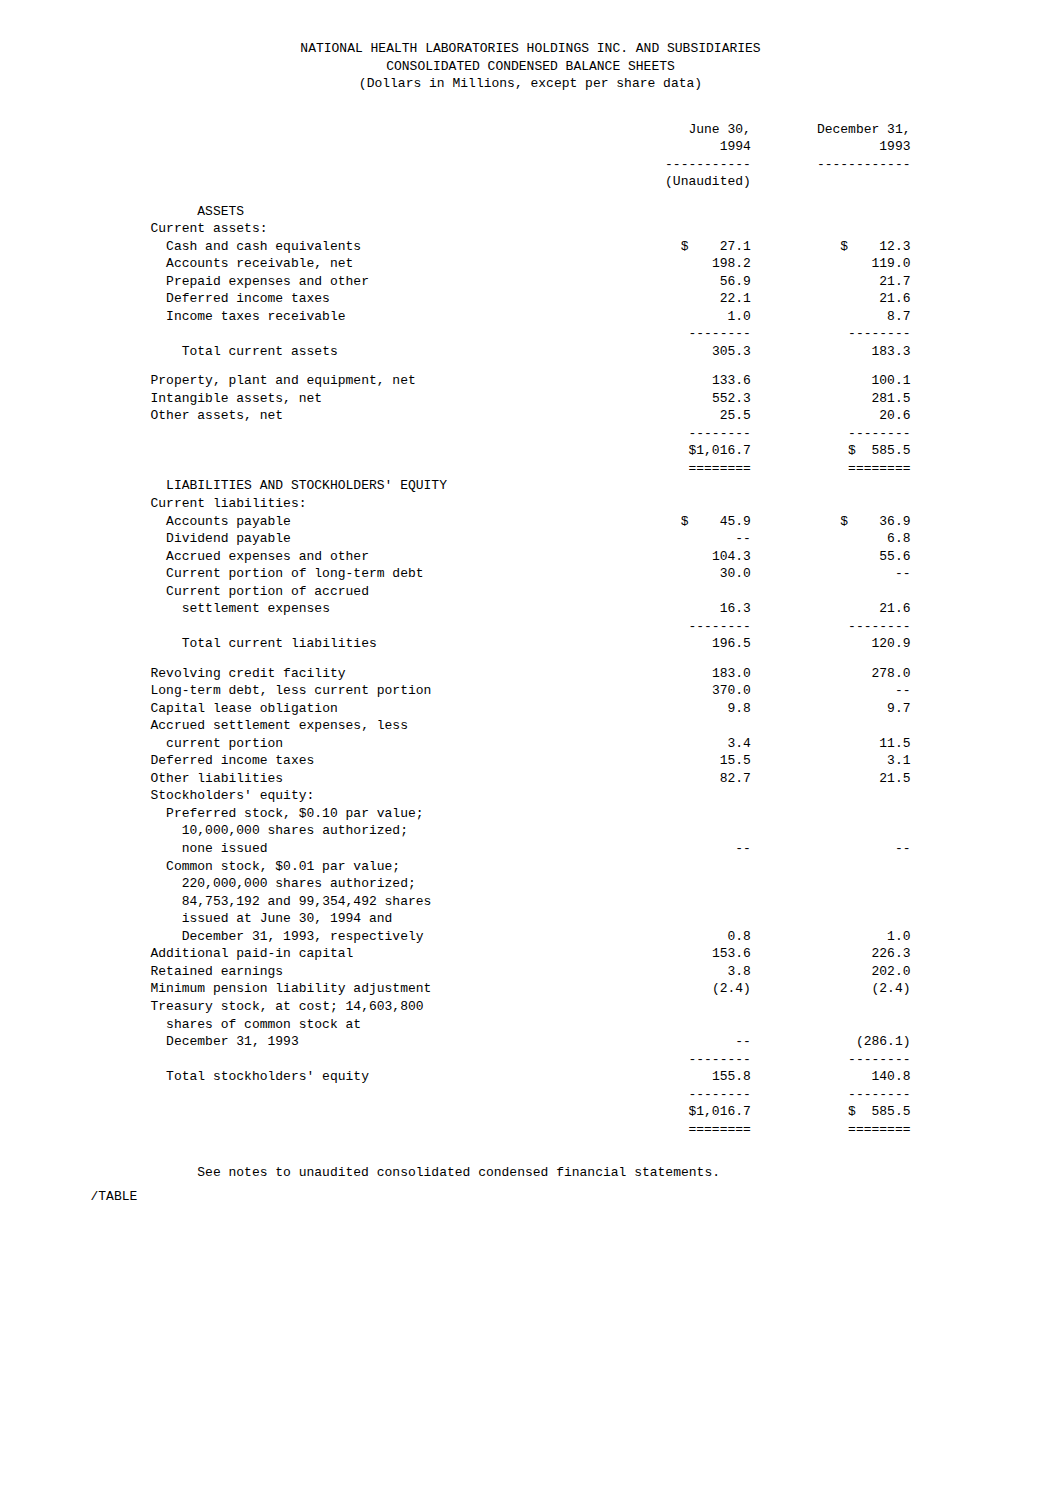NATIONAL HEALTH LABORATORIES HOLDINGS INC. AND SUBSIDIARIES
CONSOLIDATED CONDENSED BALANCE SHEETS
(Dollars in Millions, except per share data)
| | June 30, 1994 | December 31, 1993 |
| | ----------- | ------------ |
| | (Unaudited) | |
| ASSETS | | |
| Current assets: | | |
| Cash and cash equivalents | $ 27.1 | $ 12.3 |
| Accounts receivable, net | 198.2 | 119.0 |
| Prepaid expenses and other | 56.9 | 21.7 |
| Deferred income taxes | 22.1 | 21.6 |
| Income taxes receivable | 1.0 | 8.7 |
| | -------- | -------- |
| Total current assets | 305.3 | 183.3 |
| Property, plant and equipment, net | 133.6 | 100.1 |
| Intangible assets, net | 552.3 | 281.5 |
| Other assets, net | 25.5 | 20.6 |
| | -------- | -------- |
| | $1,016.7 | $ 585.5 |
| | ======== | ======== |
| LIABILITIES AND STOCKHOLDERS' EQUITY | | |
| Current liabilities: | | |
| Accounts payable | $ 45.9 | $ 36.9 |
| Dividend payable | -- | 6.8 |
| Accrued expenses and other | 104.3 | 55.6 |
| Current portion of long-term debt | 30.0 | -- |
| Current portion of accrued | | |
| settlement expenses | 16.3 | 21.6 |
| | -------- | -------- |
| Total current liabilities | 196.5 | 120.9 |
| Revolving credit facility | 183.0 | 278.0 |
| Long-term debt, less current portion | 370.0 | -- |
| Capital lease obligation | 9.8 | 9.7 |
| Accrued settlement expenses, less | | |
| current portion | 3.4 | 11.5 |
| Deferred income taxes | 15.5 | 3.1 |
| Other liabilities | 82.7 | 21.5 |
| Stockholders' equity: | | |
| Preferred stock, $0.10 par value; | | |
| 10,000,000 shares authorized; | | |
| none issued | -- | -- |
| Common stock, $0.01 par value; | | |
| 220,000,000 shares authorized; | | |
| 84,753,192 and 99,354,492 shares | | |
| issued at June 30, 1994 and | | |
| December 31, 1993, respectively | 0.8 | 1.0 |
| Additional paid-in capital | 153.6 | 226.3 |
| Retained earnings | 3.8 | 202.0 |
| Minimum pension liability adjustment | (2.4) | (2.4) |
| Treasury stock, at cost; 14,603,800 | | |
| shares of common stock at | | |
| December 31, 1993 | -- | (286.1) |
| | -------- | -------- |
| Total stockholders' equity | 155.8 | 140.8 |
| | -------- | -------- |
| | $1,016.7 | $ 585.5 |
| | ======== | ======== |
See notes to unaudited consolidated condensed financial statements.
/TABLE